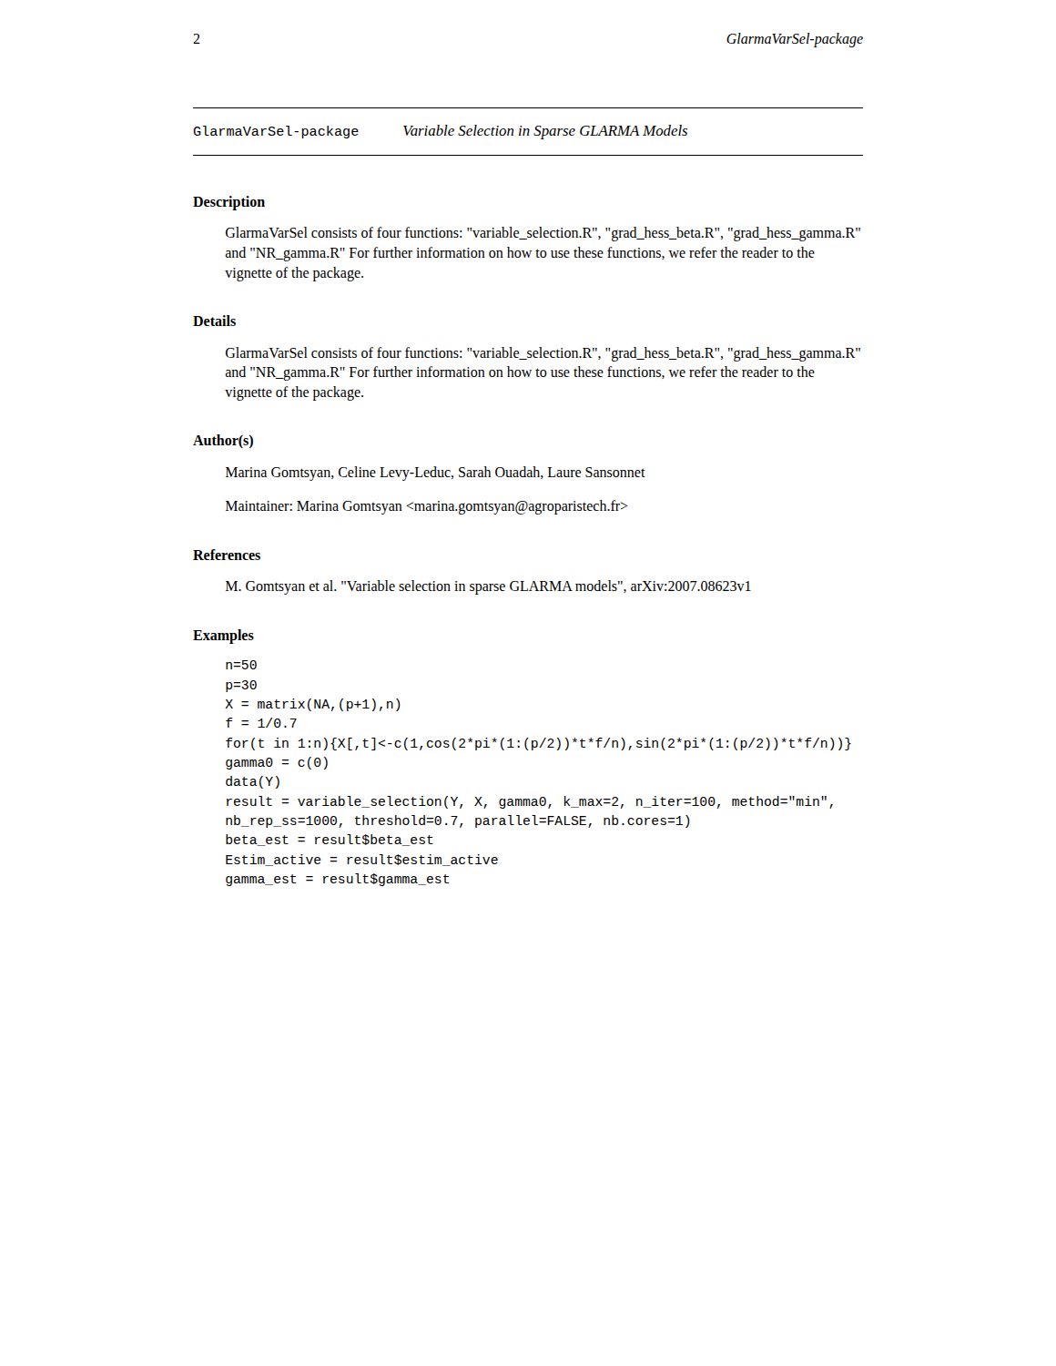2 GlarmaVarSel-package
GlarmaVarSel-package Variable Selection in Sparse GLARMA Models
Description
GlarmaVarSel consists of four functions: "variable_selection.R", "grad_hess_beta.R", "grad_hess_gamma.R" and "NR_gamma.R" For further information on how to use these functions, we refer the reader to the vignette of the package.
Details
GlarmaVarSel consists of four functions: "variable_selection.R", "grad_hess_beta.R", "grad_hess_gamma.R" and "NR_gamma.R" For further information on how to use these functions, we refer the reader to the vignette of the package.
Author(s)
Marina Gomtsyan, Celine Levy-Leduc, Sarah Ouadah, Laure Sansonnet
Maintainer: Marina Gomtsyan <marina.gomtsyan@agroparistech.fr>
References
M. Gomtsyan et al. "Variable selection in sparse GLARMA models", arXiv:2007.08623v1
Examples
n=50
p=30
X = matrix(NA,(p+1),n)
f = 1/0.7
for(t in 1:n){X[,t]<-c(1,cos(2*pi*(1:(p/2))*t*f/n),sin(2*pi*(1:(p/2))*t*f/n))}
gamma0 = c(0)
data(Y)
result = variable_selection(Y, X, gamma0, k_max=2, n_iter=100, method="min",
nb_rep_ss=1000, threshold=0.7, parallel=FALSE, nb.cores=1)
beta_est = result$beta_est
Estim_active = result$estim_active
gamma_est = result$gamma_est